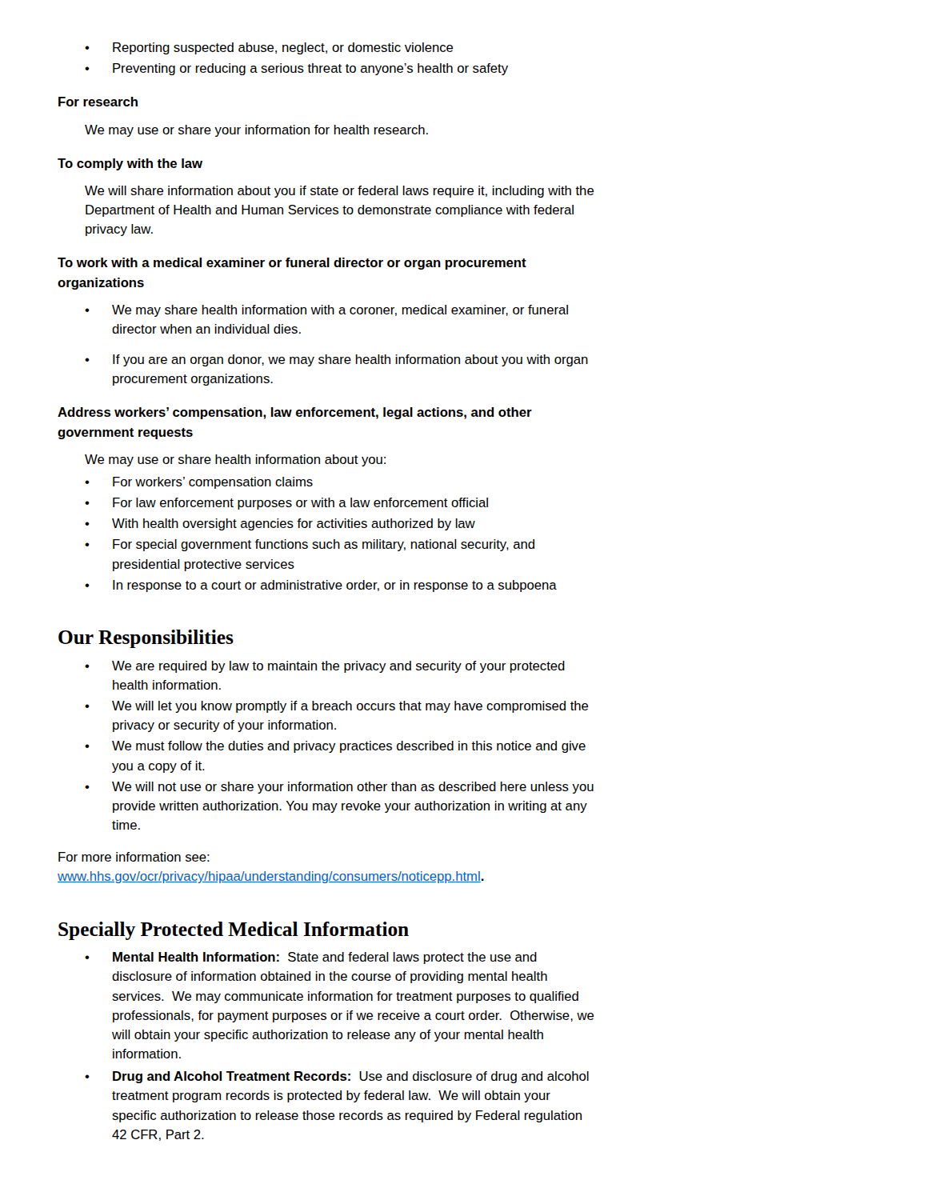Reporting suspected abuse, neglect, or domestic violence
Preventing or reducing a serious threat to anyone’s health or safety
For research
We may use or share your information for health research.
To comply with the law
We will share information about you if state or federal laws require it, including with the Department of Health and Human Services to demonstrate compliance with federal privacy law.
To work with a medical examiner or funeral director or organ procurement organizations
We may share health information with a coroner, medical examiner, or funeral director when an individual dies.
If you are an organ donor, we may share health information about you with organ procurement organizations.
Address workers’ compensation, law enforcement, legal actions, and other government requests
We may use or share health information about you:
For workers’ compensation claims
For law enforcement purposes or with a law enforcement official
With health oversight agencies for activities authorized by law
For special government functions such as military, national security, and presidential protective services
In response to a court or administrative order, or in response to a subpoena
Our Responsibilities
We are required by law to maintain the privacy and security of your protected health information.
We will let you know promptly if a breach occurs that may have compromised the privacy or security of your information.
We must follow the duties and privacy practices described in this notice and give you a copy of it.
We will not use or share your information other than as described here unless you provide written authorization. You may revoke your authorization in writing at any time.
For more information see: www.hhs.gov/ocr/privacy/hipaa/understanding/consumers/noticepp.html.
Specially Protected Medical Information
Mental Health Information: State and federal laws protect the use and disclosure of information obtained in the course of providing mental health services. We may communicate information for treatment purposes to qualified professionals, for payment purposes or if we receive a court order. Otherwise, we will obtain your specific authorization to release any of your mental health information.
Drug and Alcohol Treatment Records: Use and disclosure of drug and alcohol treatment program records is protected by federal law. We will obtain your specific authorization to release those records as required by Federal regulation 42 CFR, Part 2.